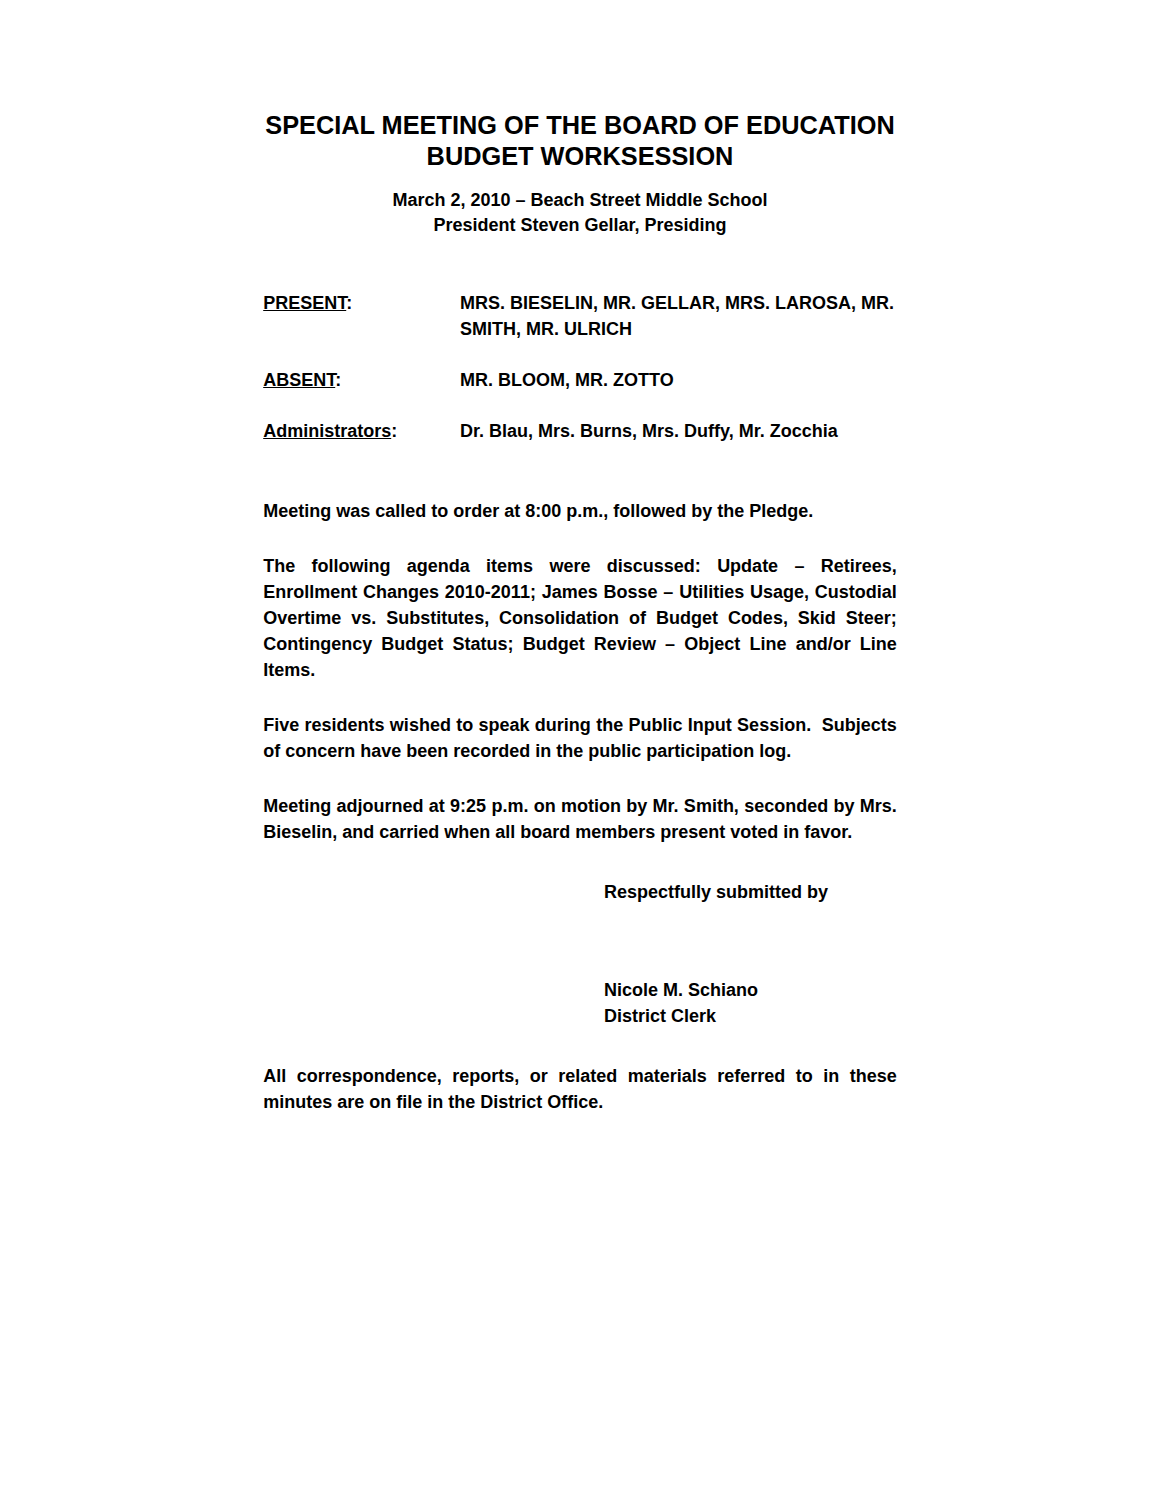SPECIAL MEETING OF THE BOARD OF EDUCATION
BUDGET WORKSESSION
March 2, 2010 – Beach Street Middle School
President Steven Gellar, Presiding
| PRESENT : | MRS. BIESELIN, MR. GELLAR, MRS. LAROSA, MR. SMITH, MR. ULRICH |
| ABSENT : | MR. BLOOM, MR. ZOTTO |
| Administrators : | Dr. Blau, Mrs. Burns, Mrs. Duffy, Mr. Zocchia |
Meeting was called to order at 8:00 p.m., followed by the Pledge.
The following agenda items were discussed: Update – Retirees, Enrollment Changes 2010-2011; James Bosse – Utilities Usage, Custodial Overtime vs. Substitutes, Consolidation of Budget Codes, Skid Steer; Contingency Budget Status; Budget Review – Object Line and/or Line Items.
Five residents wished to speak during the Public Input Session. Subjects of concern have been recorded in the public participation log.
Meeting adjourned at 9:25 p.m. on motion by Mr. Smith, seconded by Mrs. Bieselin, and carried when all board members present voted in favor.
Respectfully submitted by
Nicole M. Schiano
District Clerk
All correspondence, reports, or related materials referred to in these minutes are on file in the District Office.